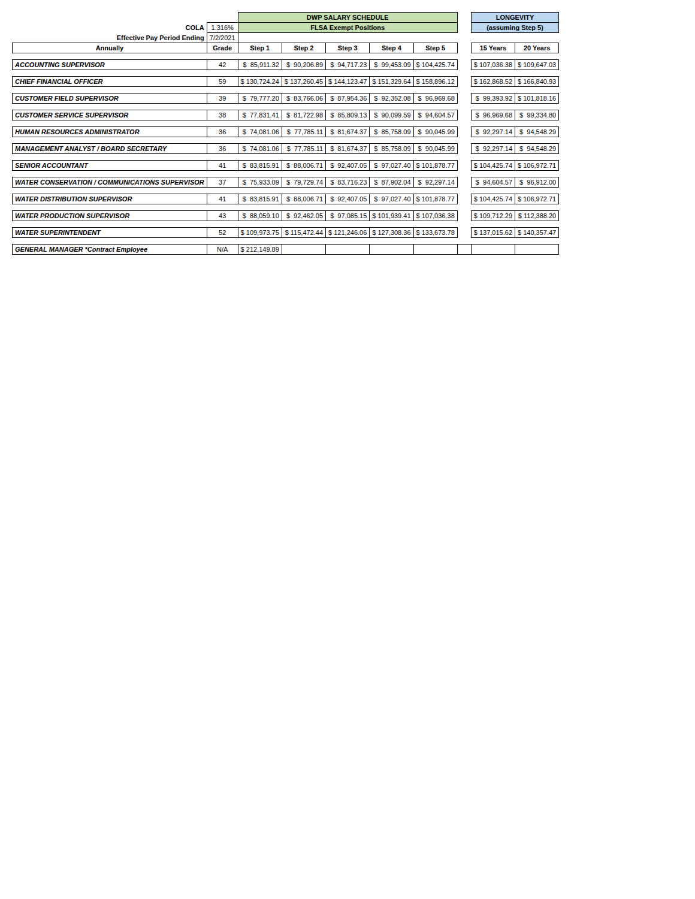| | | DWP SALARY SCHEDULE | | LONGEVITY |
| COLA | 1.316% | FLSA Exempt Positions | | (assuming Step 5) |
| Effective Pay Period Ending | 7/2/2021 | | | |
| Annually | Grade | Step 1 | Step 2 | Step 3 | Step 4 | Step 5 | | 15 Years | 20 Years |
| ACCOUNTING SUPERVISOR | 42 | $ 85,911.32 | $ 90,206.89 | $ 94,717.23 | $ 99,453.09 | $ 104,425.74 | | $ 107,036.38 | $ 109,647.03 |
| CHIEF FINANCIAL OFFICER | 59 | $ 130,724.24 | $ 137,260.45 | $ 144,123.47 | $ 151,329.64 | $ 158,896.12 | | $ 162,868.52 | $ 166,840.93 |
| CUSTOMER FIELD SUPERVISOR | 39 | $ 79,777.20 | $ 83,766.06 | $ 87,954.36 | $ 92,352.08 | $ 96,969.68 | | $ 99,393.92 | $ 101,818.16 |
| CUSTOMER SERVICE SUPERVISOR | 38 | $ 77,831.41 | $ 81,722.98 | $ 85,809.13 | $ 90,099.59 | $ 94,604.57 | | $ 96,969.68 | $ 99,334.80 |
| HUMAN RESOURCES ADMINISTRATOR | 36 | $ 74,081.06 | $ 77,785.11 | $ 81,674.37 | $ 85,758.09 | $ 90,045.99 | | $ 92,297.14 | $ 94,548.29 |
| MANAGEMENT ANALYST / BOARD SECRETARY | 36 | $ 74,081.06 | $ 77,785.11 | $ 81,674.37 | $ 85,758.09 | $ 90,045.99 | | $ 92,297.14 | $ 94,548.29 |
| SENIOR ACCOUNTANT | 41 | $ 83,815.91 | $ 88,006.71 | $ 92,407.05 | $ 97,027.40 | $ 101,878.77 | | $ 104,425.74 | $ 106,972.71 |
| WATER CONSERVATION / COMMUNICATIONS SUPERVISOR | 37 | $ 75,933.09 | $ 79,729.74 | $ 83,716.23 | $ 87,902.04 | $ 92,297.14 | | $ 94,604.57 | $ 96,912.00 |
| WATER DISTRIBUTION SUPERVISOR | 41 | $ 83,815.91 | $ 88,006.71 | $ 92,407.05 | $ 97,027.40 | $ 101,878.77 | | $ 104,425.74 | $ 106,972.71 |
| WATER PRODUCTION SUPERVISOR | 43 | $ 88,059.10 | $ 92,462.05 | $ 97,085.15 | $ 101,939.41 | $ 107,036.38 | | $ 109,712.29 | $ 112,388.20 |
| WATER SUPERINTENDENT | 52 | $ 109,973.75 | $ 115,472.44 | $ 121,246.06 | $ 127,308.36 | $ 133,673.78 | | $ 137,015.62 | $ 140,357.47 |
| GENERAL MANAGER *Contract Employee | N/A | $ 212,149.89 | | | | | | | |